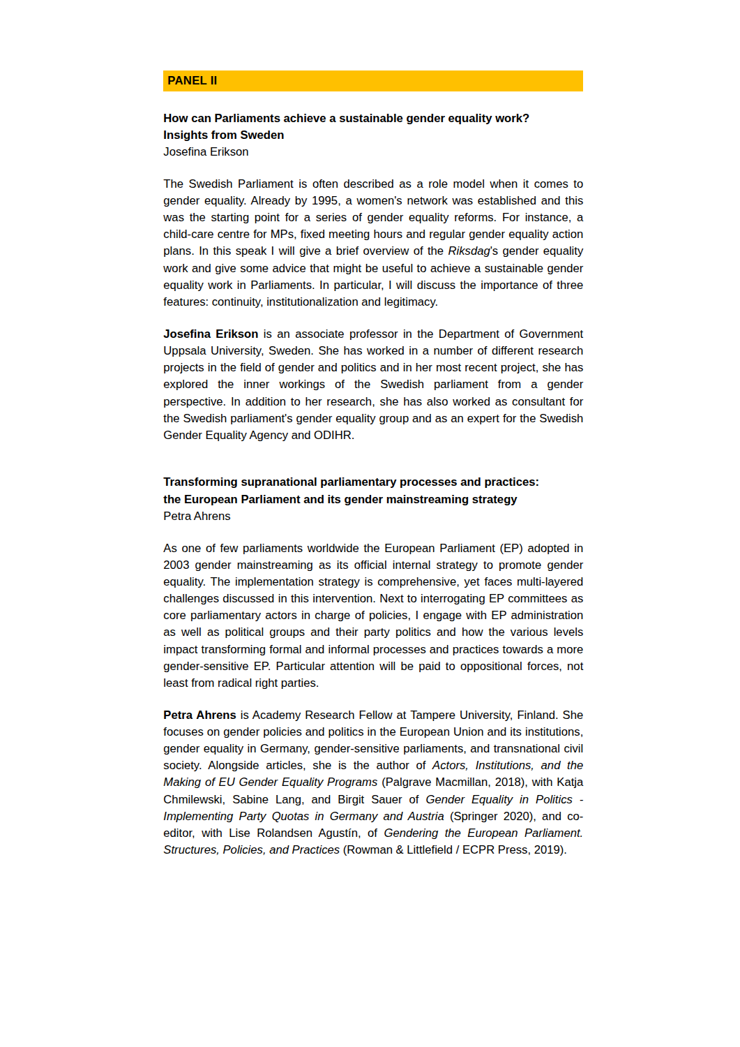PANEL II
How can Parliaments achieve a sustainable gender equality work?
Insights from Sweden
Josefina Erikson
The Swedish Parliament is often described as a role model when it comes to gender equality. Already by 1995, a women's network was established and this was the starting point for a series of gender equality reforms. For instance, a child-care centre for MPs, fixed meeting hours and regular gender equality action plans. In this speak I will give a brief overview of the Riksdag's gender equality work and give some advice that might be useful to achieve a sustainable gender equality work in Parliaments. In particular, I will discuss the importance of three features: continuity, institutionalization and legitimacy.
Josefina Erikson is an associate professor in the Department of Government Uppsala University, Sweden. She has worked in a number of different research projects in the field of gender and politics and in her most recent project, she has explored the inner workings of the Swedish parliament from a gender perspective. In addition to her research, she has also worked as consultant for the Swedish parliament's gender equality group and as an expert for the Swedish Gender Equality Agency and ODIHR.
Transforming supranational parliamentary processes and practices:
the European Parliament and its gender mainstreaming strategy
Petra Ahrens
As one of few parliaments worldwide the European Parliament (EP) adopted in 2003 gender mainstreaming as its official internal strategy to promote gender equality. The implementation strategy is comprehensive, yet faces multi-layered challenges discussed in this intervention. Next to interrogating EP committees as core parliamentary actors in charge of policies, I engage with EP administration as well as political groups and their party politics and how the various levels impact transforming formal and informal processes and practices towards a more gender-sensitive EP. Particular attention will be paid to oppositional forces, not least from radical right parties.
Petra Ahrens is Academy Research Fellow at Tampere University, Finland. She focuses on gender policies and politics in the European Union and its institutions, gender equality in Germany, gender-sensitive parliaments, and transnational civil society. Alongside articles, she is the author of Actors, Institutions, and the Making of EU Gender Equality Programs (Palgrave Macmillan, 2018), with Katja Chmilewski, Sabine Lang, and Birgit Sauer of Gender Equality in Politics - Implementing Party Quotas in Germany and Austria (Springer 2020), and co-editor, with Lise Rolandsen Agustín, of Gendering the European Parliament. Structures, Policies, and Practices (Rowman & Littlefield / ECPR Press, 2019).